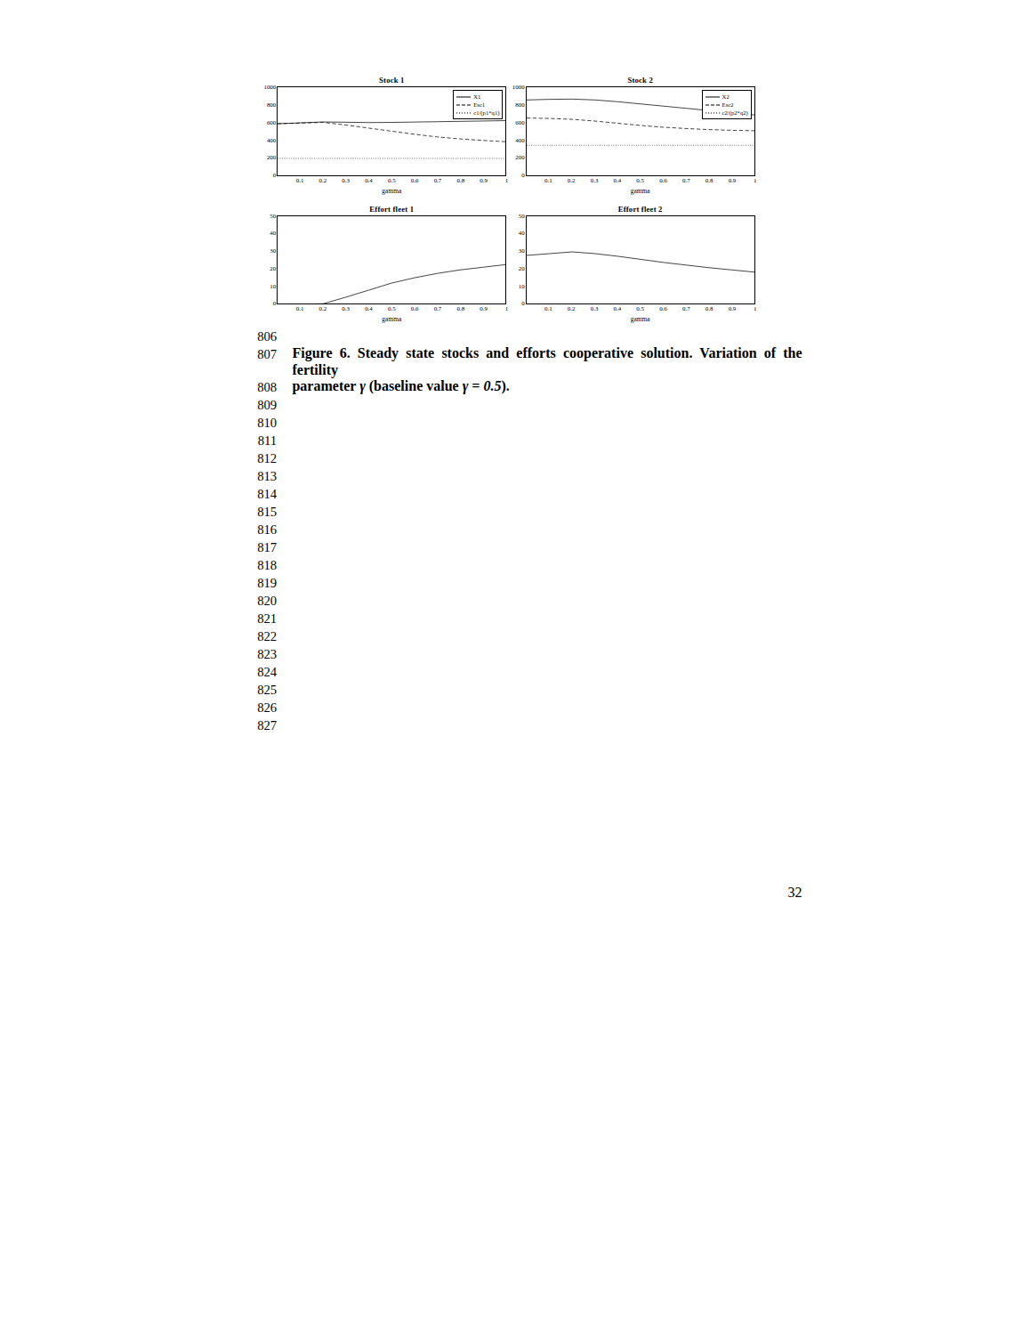Stock 1
1000 800 600 400 200 0
X1
Esc1
c1/(p1*q1)
0.1 0.2 0.3 0.4 0.5 0.6 0.7 0.8 0.9 1
gamma
Stock 2
1000 800 600 400 200 0
X2
Esc2
c2/(p2*q2)
0.1 0.2 0.3 0.4 0.5 0.6 0.7 0.8 0.9 1
gamma
Effort fleet 1
50 40 30 20 10 0
0.1 0.2 0.3 0.4 0.5 0.6 0.7 0.8 0.9 1
gamma
Effort fleet 2
50 40 30 20 10 0
0.1 0.2 0.3 0.4 0.5 0.6 0.7 0.8 0.9 1
gamma
806
807
Figure 6. Steady state stocks and efforts cooperative solution. Variation of the fertility
808
parameter γ (baseline value γ = 0.5).
809
810
811
812
813
814
815
816
817
818
819
820
821
822
823
824
825
826
827
32